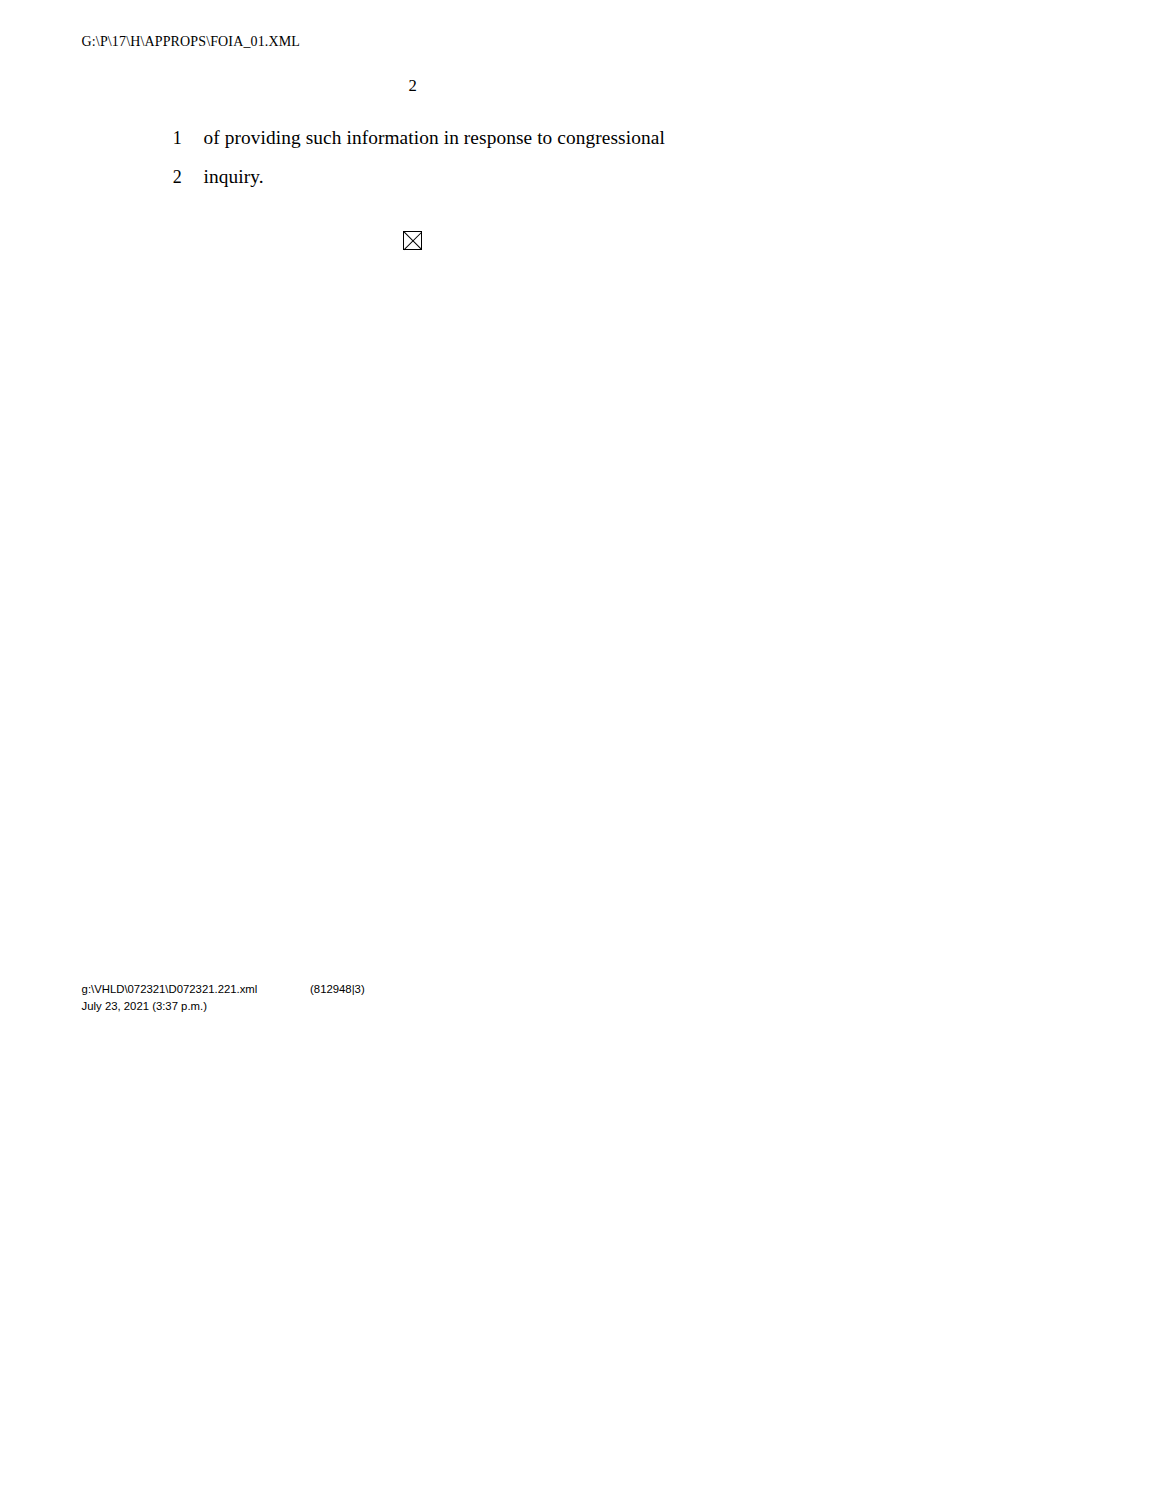G:\P\17\H\APPROPS\FOIA_01.XML
2
1 of providing such information in response to congressional
2 inquiry.
g:\VHLD\072321\D072321.221.xml (812948|3)
July 23, 2021 (3:37 p.m.)